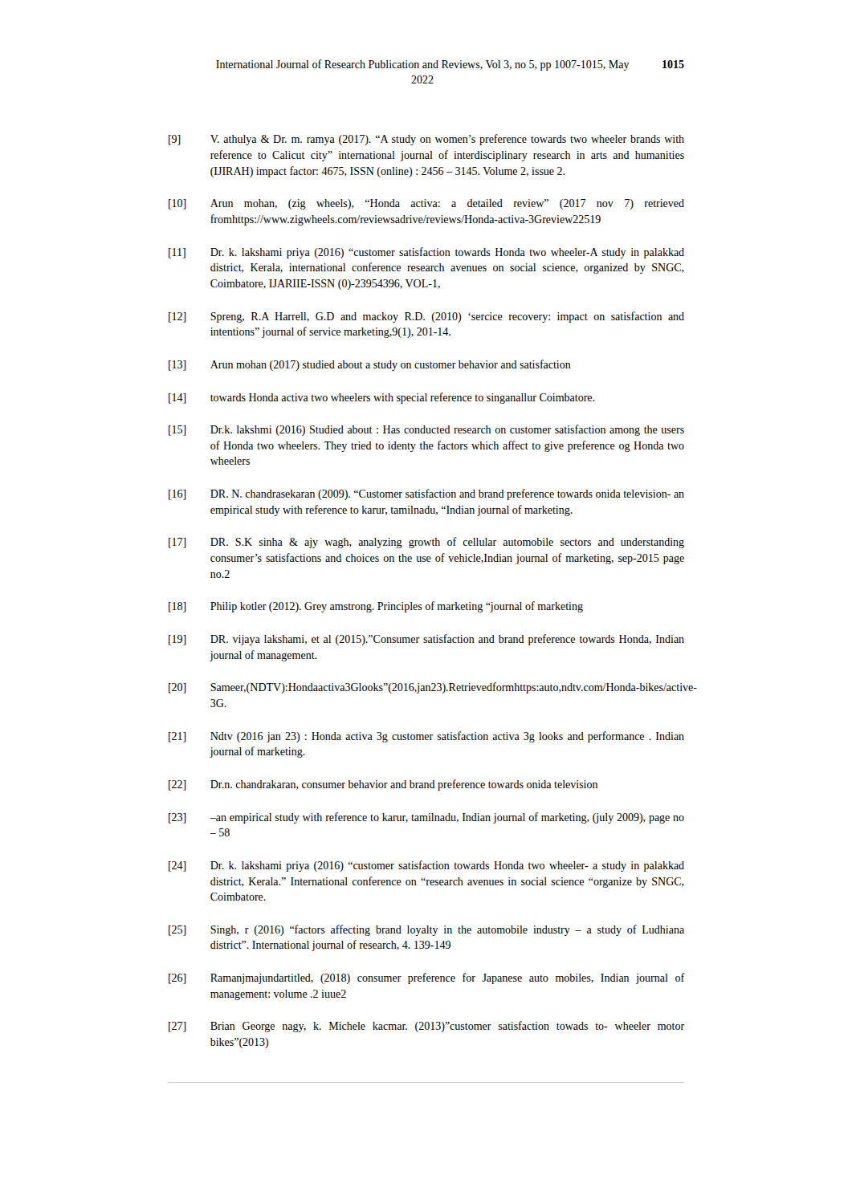International Journal of Research Publication and Reviews, Vol 3, no 5, pp 1007-1015, May 2022 1015
V. athulya & Dr. m. ramya (2017). “A study on women’s preference towards two wheeler brands with reference to Calicut city” international journal of interdisciplinary research in arts and humanities (IJIRAH) impact factor: 4675, ISSN (online) : 2456 – 3145. Volume 2, issue 2.
Arun mohan, (zig wheels), “Honda activa: a detailed review” (2017 nov 7) retrieved fromhttps://www.zigwheels.com/reviewsadrive/reviews/Honda-activa-3Greview22519
Dr. k. lakshami priya (2016) “customer satisfaction towards Honda two wheeler-A study in palakkad district, Kerala, international conference research avenues on social science, organized by SNGC, Coimbatore, IJARIIE-ISSN (0)-23954396, VOL-1,
Spreng, R.A Harrell, G.D and mackoy R.D. (2010) ‘sercice recovery: impact on satisfaction and intentions” journal of service marketing,9(1), 201-14.
Arun mohan (2017) studied about a study on customer behavior and satisfaction
towards Honda activa two wheelers with special reference to singanallur Coimbatore.
Dr.k. lakshmi (2016) Studied about : Has conducted research on customer satisfaction among the users of Honda two wheelers. They tried to identy the factors which affect to give preference og Honda two wheelers
DR. N. chandrasekaran (2009). “Customer satisfaction and brand preference towards onida television- an empirical study with reference to karur, tamilnadu, “Indian journal of marketing.
DR. S.K sinha & ajy wagh, analyzing growth of cellular automobile sectors and understanding consumer’s satisfactions and choices on the use of vehicle,Indian journal of marketing, sep-2015 page no.2
Philip kotler (2012). Grey amstrong. Principles of marketing “journal of marketing
DR. vijaya lakshami, et al (2015).”Consumer satisfaction and brand preference towards Honda, Indian journal of management.
Sameer, (NDTV): Honda activa 3G looks” (2016,jan 23).Retrieved formhttps:auto,ndtv.com/Honda-bikes/active- 3G.
Ndtv (2016 jan 23) : Honda activa 3g customer satisfaction activa 3g looks and performance . Indian journal of marketing.
Dr.n. chandrakaran, consumer behavior and brand preference towards onida television
–an empirical study with reference to karur, tamilnadu, Indian journal of marketing, (july 2009), page no – 58
Dr. k. lakshami priya (2016) “customer satisfaction towards Honda two wheeler- a study in palakkad district, Kerala.” International conference on “research avenues in social science “organize by SNGC, Coimbatore.
Singh, r (2016) “factors affecting brand loyalty in the automobile industry – a study of Ludhiana district”. International journal of research, 4. 139-149
Ramanjmajundartitled, (2018) consumer preference for Japanese auto mobiles, Indian journal of management: volume .2 iuue2
Brian George nagy, k. Michele kacmar. (2013)”customer satisfaction towads to- wheeler motor bikes”(2013)